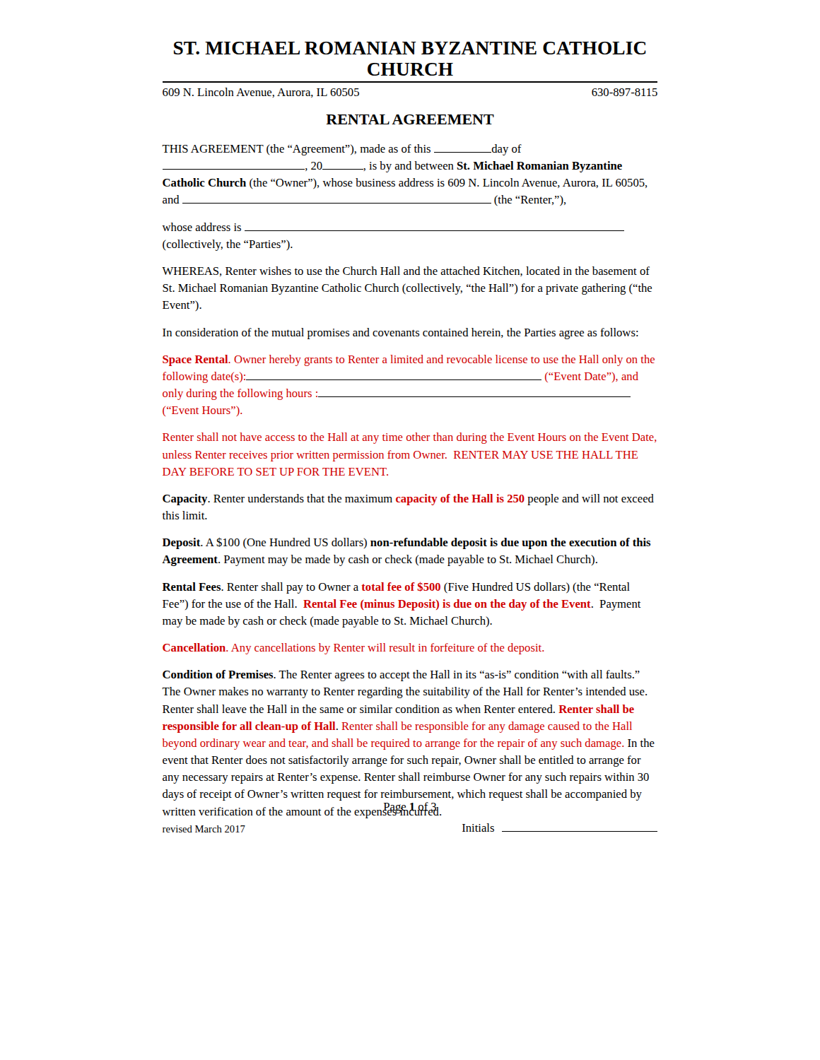ST. MICHAEL ROMANIAN BYZANTINE CATHOLIC CHURCH
609 N. Lincoln Avenue, Aurora, IL 60505 630-897-8115
RENTAL AGREEMENT
THIS AGREEMENT (the “Agreement”), made as of this day of , 20 , is by and between St. Michael Romanian Byzantine Catholic Church (the “Owner”), whose business address is 609 N. Lincoln Avenue, Aurora, IL 60505,
and (the “Renter,”),
whose address is
(collectively, the “Parties”).
WHEREAS, Renter wishes to use the Church Hall and the attached Kitchen, located in the basement of St. Michael Romanian Byzantine Catholic Church (collectively, “the Hall”) for a private gathering (“the Event”).
In consideration of the mutual promises and covenants contained herein, the Parties agree as follows:
Space Rental. Owner hereby grants to Renter a limited and revocable license to use the Hall only on the following date(s): (“Event Date”), and only during the following hours : (“Event Hours”).
Renter shall not have access to the Hall at any time other than during the Event Hours on the Event Date, unless Renter receives prior written permission from Owner. RENTER MAY USE THE HALL THE DAY BEFORE TO SET UP FOR THE EVENT.
Capacity. Renter understands that the maximum capacity of the Hall is 250 people and will not exceed this limit.
Deposit. A $100 (One Hundred US dollars) non-refundable deposit is due upon the execution of this Agreement. Payment may be made by cash or check (made payable to St. Michael Church).
Rental Fees. Renter shall pay to Owner a total fee of $500 (Five Hundred US dollars) (the “Rental Fee”) for the use of the Hall. Rental Fee (minus Deposit) is due on the day of the Event. Payment may be made by cash or check (made payable to St. Michael Church).
Cancellation. Any cancellations by Renter will result in forfeiture of the deposit.
Condition of Premises. The Renter agrees to accept the Hall in its “as-is” condition “with all faults.” The Owner makes no warranty to Renter regarding the suitability of the Hall for Renter’s intended use. Renter shall leave the Hall in the same or similar condition as when Renter entered. Renter shall be responsible for all clean-up of Hall. Renter shall be responsible for any damage caused to the Hall beyond ordinary wear and tear, and shall be required to arrange for the repair of any such damage. In the event that Renter does not satisfactorily arrange for such repair, Owner shall be entitled to arrange for any necessary repairs at Renter’s expense. Renter shall reimburse Owner for any such repairs within 30 days of receipt of Owner’s written request for reimbursement, which request shall be accompanied by written verification of the amount of the expenses incurred.
Page 1 of 3
revised March 2017 Initials